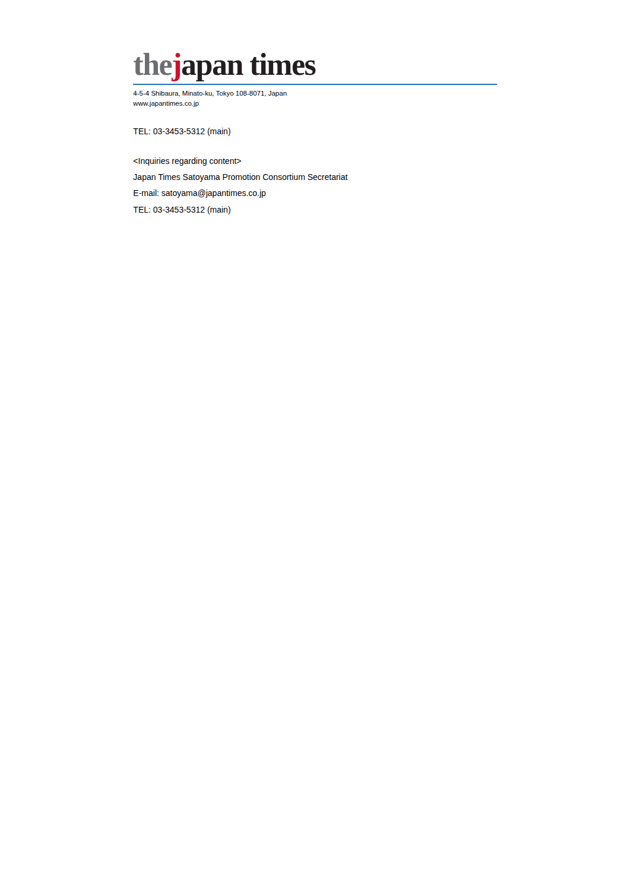thejapan times
4-5-4 Shibaura, Minato-ku, Tokyo 108-8071, Japan
www.japantimes.co.jp
TEL: 03-3453-5312 (main)
<Inquiries regarding content>
Japan Times Satoyama Promotion Consortium Secretariat
E-mail: satoyama@japantimes.co.jp
TEL: 03-3453-5312 (main)